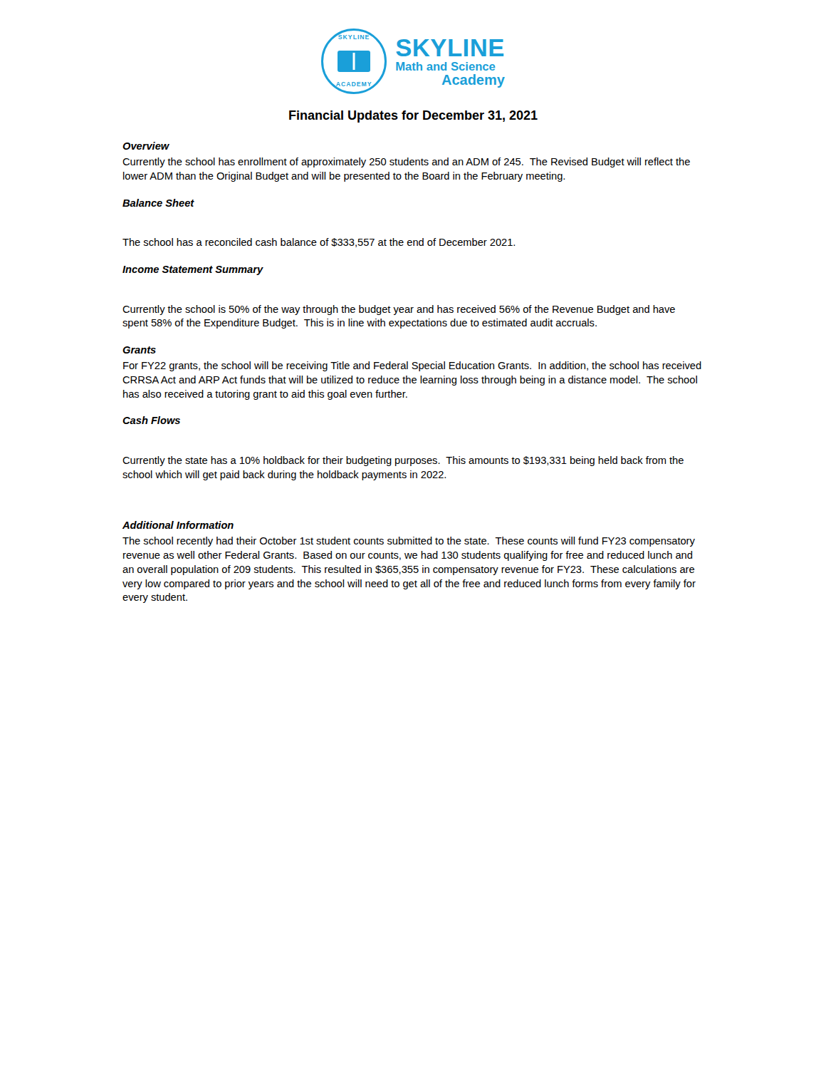SKYLINE
ACADEMY
SKYLINE
Math and Science
Academy
Financial Updates for December 31, 2021
Overview
Currently the school has enrollment of approximately 250 students and an ADM of 245. The Revised Budget will reflect the lower ADM than the Original Budget and will be presented to the Board in the February meeting.
Balance Sheet
The school has a reconciled cash balance of $333,557 at the end of December 2021.
Income Statement Summary
Currently the school is 50% of the way through the budget year and has received 56% of the Revenue Budget and have spent 58% of the Expenditure Budget. This is in line with expectations due to estimated audit accruals.
Grants
For FY22 grants, the school will be receiving Title and Federal Special Education Grants. In addition, the school has received CRRSA Act and ARP Act funds that will be utilized to reduce the learning loss through being in a distance model. The school has also received a tutoring grant to aid this goal even further.
Cash Flows
Currently the state has a 10% holdback for their budgeting purposes. This amounts to $193,331 being held back from the school which will get paid back during the holdback payments in 2022.
Additional Information
The school recently had their October 1st student counts submitted to the state. These counts will fund FY23 compensatory revenue as well other Federal Grants. Based on our counts, we had 130 students qualifying for free and reduced lunch and an overall population of 209 students. This resulted in $365,355 in compensatory revenue for FY23. These calculations are very low compared to prior years and the school will need to get all of the free and reduced lunch forms from every family for every student.